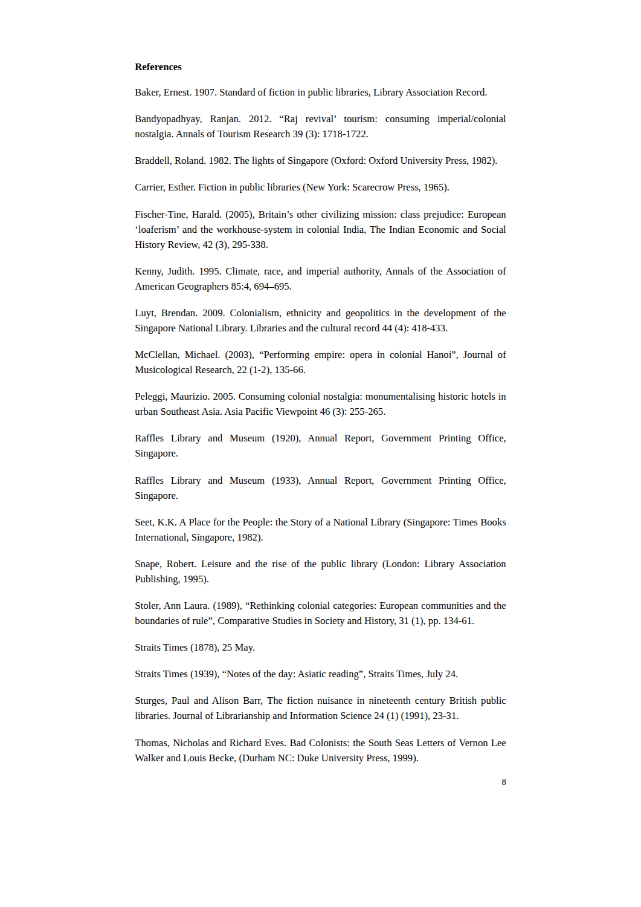References
Baker, Ernest. 1907. Standard of fiction in public libraries, Library Association Record.
Bandyopadhyay, Ranjan. 2012. “Raj revival’ tourism: consuming imperial/colonial nostalgia. Annals of Tourism Research 39 (3): 1718-1722.
Braddell, Roland. 1982. The lights of Singapore (Oxford: Oxford University Press, 1982).
Carrier, Esther. Fiction in public libraries (New York: Scarecrow Press, 1965).
Fischer-Tine, Harald. (2005), Britain’s other civilizing mission: class prejudice: European ‘loaferism’ and the workhouse-system in colonial India, The Indian Economic and Social History Review, 42 (3), 295-338.
Kenny, Judith. 1995. Climate, race, and imperial authority, Annals of the Association of American Geographers 85:4, 694–695.
Luyt, Brendan. 2009. Colonialism, ethnicity and geopolitics in the development of the Singapore National Library. Libraries and the cultural record 44 (4): 418-433.
McClellan, Michael. (2003), “Performing empire: opera in colonial Hanoi”, Journal of Musicological Research, 22 (1-2), 135-66.
Peleggi, Maurizio. 2005. Consuming colonial nostalgia: monumentalising historic hotels in urban Southeast Asia. Asia Pacific Viewpoint 46 (3): 255-265.
Raffles Library and Museum (1920), Annual Report, Government Printing Office, Singapore.
Raffles Library and Museum (1933), Annual Report, Government Printing Office, Singapore.
Seet, K.K. A Place for the People: the Story of a National Library (Singapore: Times Books International, Singapore, 1982).
Snape, Robert. Leisure and the rise of the public library (London: Library Association Publishing, 1995).
Stoler, Ann Laura. (1989), “Rethinking colonial categories: European communities and the boundaries of rule”, Comparative Studies in Society and History, 31 (1), pp. 134-61.
Straits Times (1878), 25 May.
Straits Times (1939), “Notes of the day: Asiatic reading”, Straits Times, July 24.
Sturges, Paul and Alison Barr, The fiction nuisance in nineteenth century British public libraries. Journal of Librarianship and Information Science 24 (1) (1991), 23-31.
Thomas, Nicholas and Richard Eves. Bad Colonists: the South Seas Letters of Vernon Lee Walker and Louis Becke, (Durham NC: Duke University Press, 1999).
8